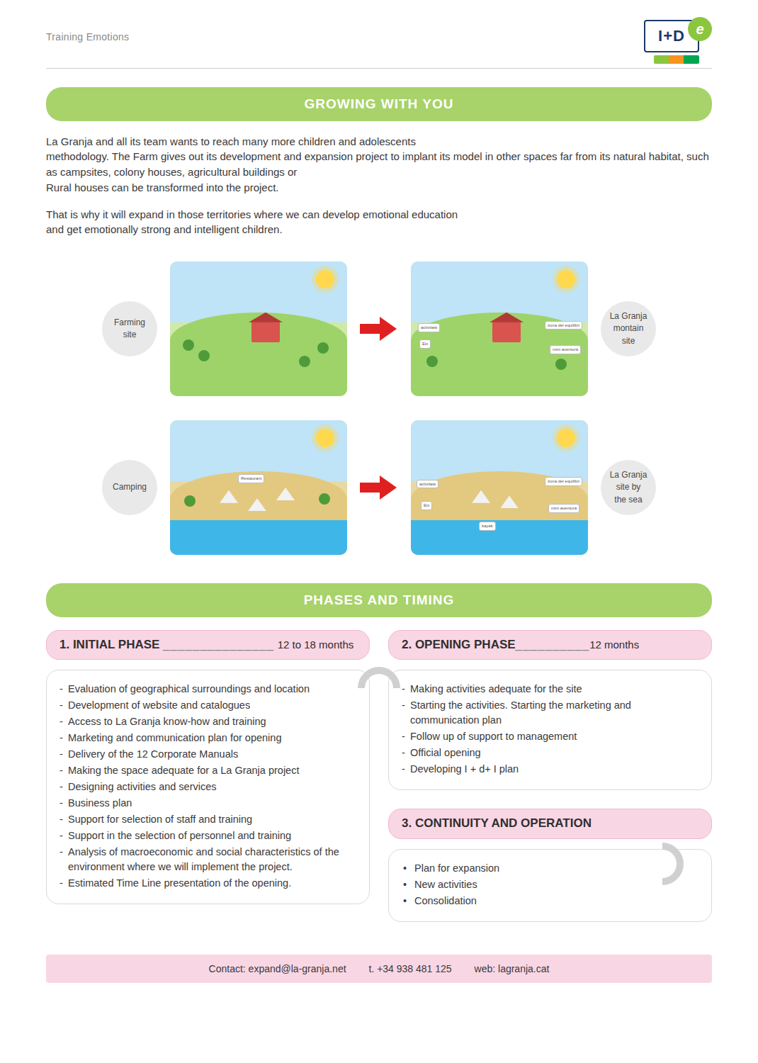Training Emotions
I+D
e
GROWING WITH YOU
La Granja and all its team wants to reach many more children and adolescents
methodology. The Farm gives out its development and expansion project to implant its model in other spaces far from its natural habitat, such as campsites, colony houses, agricultural buildings or
Rural houses can be transformed into the project.
That is why it will expand in those territories where we can develop emotional education
and get emotionally strong and intelligent children.
Farming
site
activitats
Eix
zona del equilibri
mini aventura
La Granja
montain
site
Camping
Restaurant
activitats
zona del equilibri
Eix
mini aventura
kayak
La Granja
site by
the sea
PHASES AND TIMING
1. INITIAL PHASE _______________ 12 to 18 months
Evaluation of geographical surroundings and location
Development of website and catalogues
Access to La Granja know-how and training
Marketing and communication plan for opening
Delivery of the 12 Corporate Manuals
Making the space adequate for a La Granja project
Designing activities and services
Business plan
Support for selection of staff and training
Support in the selection of personnel and training
Analysis of macroeconomic and social characteristics of the environment where we will implement the project.
Estimated Time Line presentation of the opening.
2. OPENING PHASE__________12 months
Making activities adequate for the site
Starting the activities. Starting the marketing and communication plan
Follow up of support to management
Official opening
Developing I + d+ I plan
3. CONTINUITY AND OPERATION
Plan for expansion
New activities
Consolidation
Contact: expand@la-granja.net t. +34 938 481 125 web: lagranja.cat